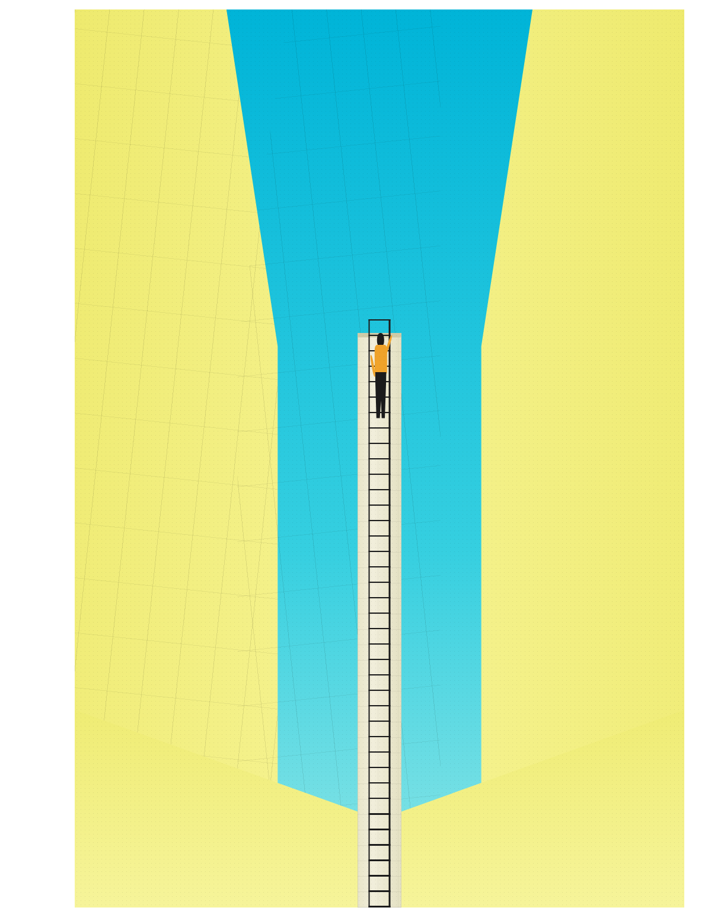A figure climbs a ladder up a narrow wall between two high yellow walls toward open blue sky.